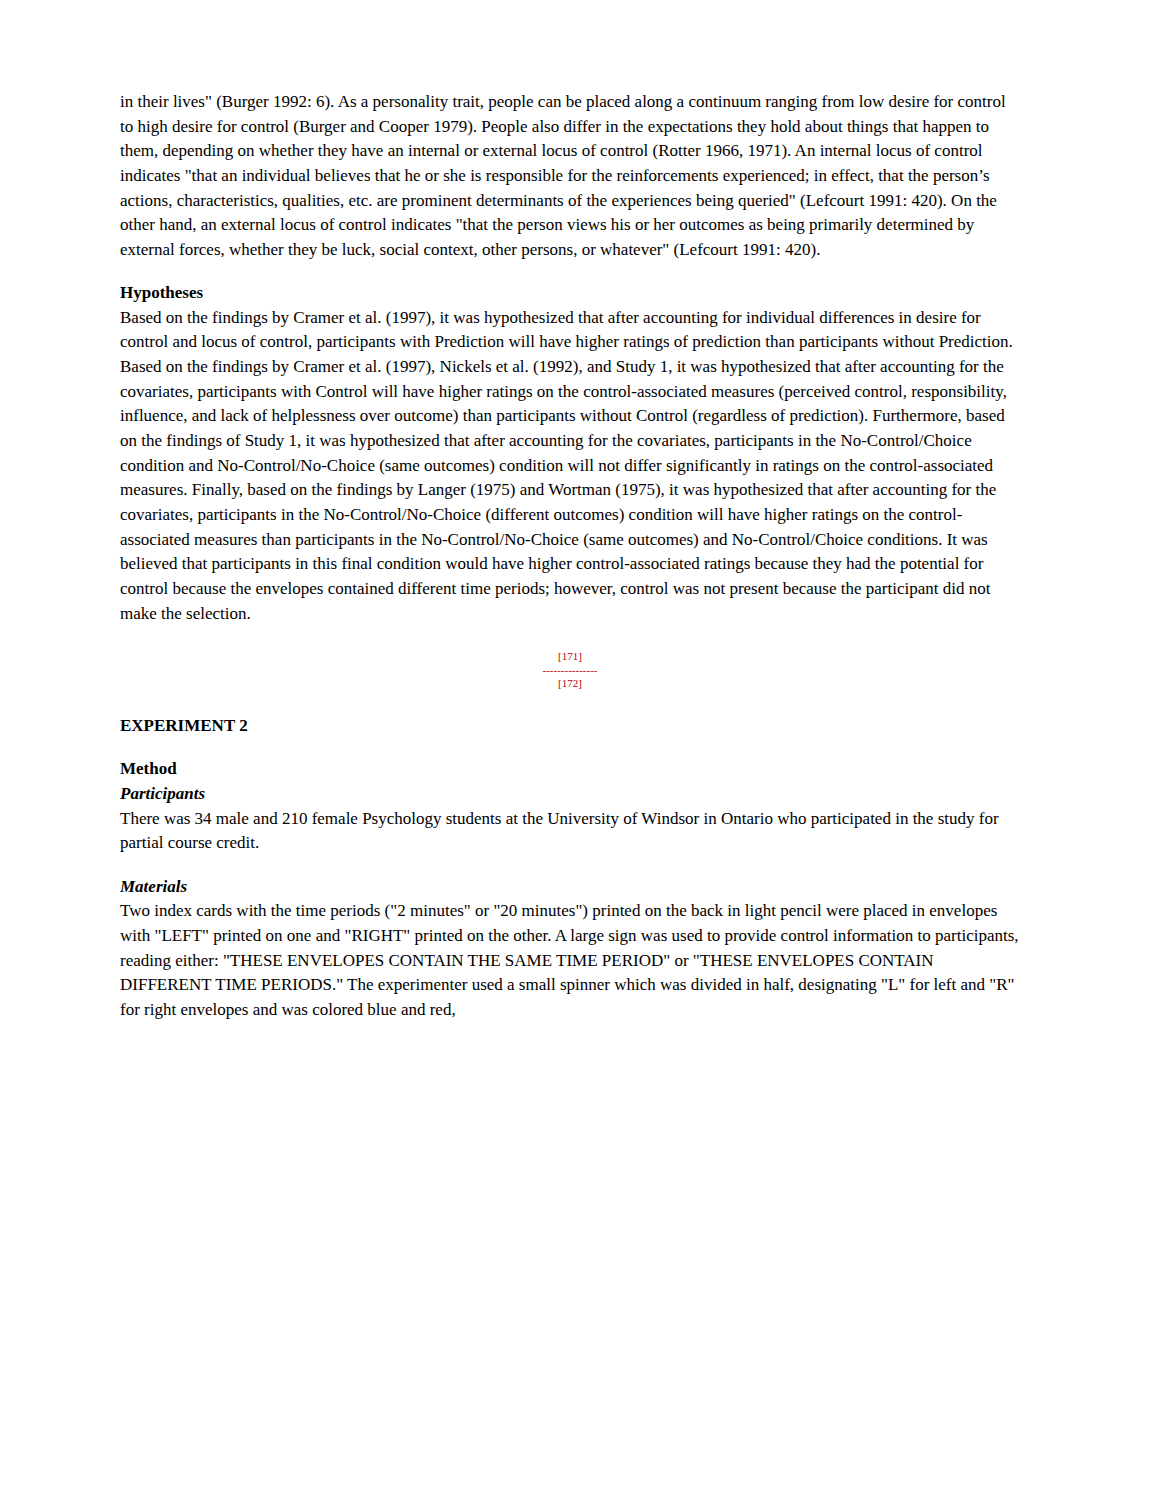in their lives" (Burger 1992: 6). As a personality trait, people can be placed along a continuum ranging from low desire for control to high desire for control (Burger and Cooper 1979). People also differ in the expectations they hold about things that happen to them, depending on whether they have an internal or external locus of control (Rotter 1966, 1971). An internal locus of control indicates "that an individual believes that he or she is responsible for the reinforcements experienced; in effect, that the person’s actions, characteristics, qualities, etc. are prominent determinants of the experiences being queried" (Lefcourt 1991: 420). On the other hand, an external locus of control indicates "that the person views his or her outcomes as being primarily determined by external forces, whether they be luck, social context, other persons, or whatever" (Lefcourt 1991: 420).
Hypotheses
Based on the findings by Cramer et al. (1997), it was hypothesized that after accounting for individual differences in desire for control and locus of control, participants with Prediction will have higher ratings of prediction than participants without Prediction. Based on the findings by Cramer et al. (1997), Nickels et al. (1992), and Study 1, it was hypothesized that after accounting for the covariates, participants with Control will have higher ratings on the control-associated measures (perceived control, responsibility, influence, and lack of helplessness over outcome) than participants without Control (regardless of prediction). Furthermore, based on the findings of Study 1, it was hypothesized that after accounting for the covariates, participants in the No-Control/Choice condition and No-Control/No-Choice (same outcomes) condition will not differ significantly in ratings on the control-associated measures. Finally, based on the findings by Langer (1975) and Wortman (1975), it was hypothesized that after accounting for the covariates, participants in the No-Control/No-Choice (different outcomes) condition will have higher ratings on the control-associated measures than participants in the No-Control/No-Choice (same outcomes) and No-Control/Choice conditions. It was believed that participants in this final condition would have higher control-associated ratings because they had the potential for control because the envelopes contained different time periods; however, control was not present because the participant did not make the selection.
[171] --------------- [172]
EXPERIMENT 2
Method
Participants
There was 34 male and 210 female Psychology students at the University of Windsor in Ontario who participated in the study for partial course credit.
Materials
Two index cards with the time periods ("2 minutes" or "20 minutes") printed on the back in light pencil were placed in envelopes with "LEFT" printed on one and "RIGHT" printed on the other. A large sign was used to provide control information to participants, reading either: "THESE ENVELOPES CONTAIN THE SAME TIME PERIOD" or "THESE ENVELOPES CONTAIN DIFFERENT TIME PERIODS." The experimenter used a small spinner which was divided in half, designating "L" for left and "R" for right envelopes and was colored blue and red,